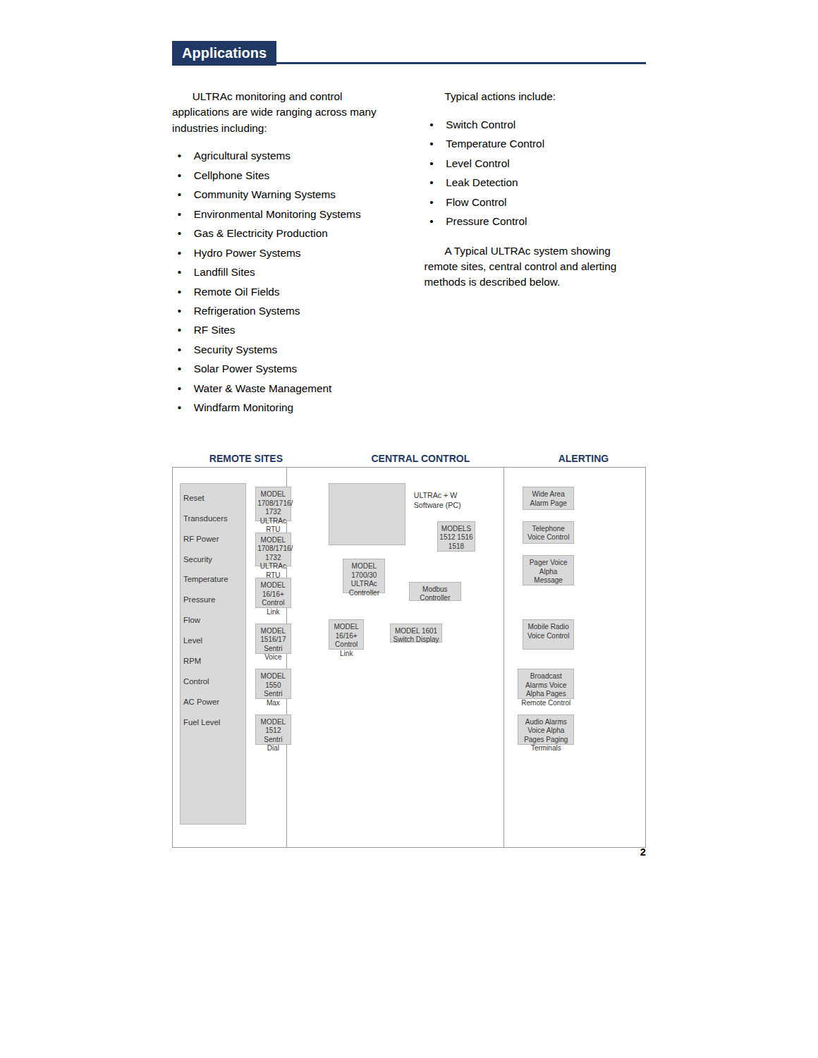Applications
ULTRAc monitoring and control applications are wide ranging across many industries including:
Agricultural systems
Cellphone Sites
Community Warning Systems
Environmental Monitoring Systems
Gas & Electricity Production
Hydro Power Systems
Landfill Sites
Remote Oil Fields
Refrigeration Systems
RF Sites
Security Systems
Solar Power Systems
Water & Waste Management
Windfarm Monitoring
Typical actions include:
Switch Control
Temperature Control
Level Control
Leak Detection
Flow Control
Pressure Control
A Typical ULTRAc system showing remote sites, central control and alerting methods is described below.
REMOTE SITES CENTRAL CONTROL ALERTING
Reset
Transducers
RF Power
Security
Temperature
Pressure
Flow
Level
RPM
Control
AC Power
Fuel Level
MODEL 1708/1716/ 1732 ULTRAc RTU
MODEL 1708/1716/ 1732 ULTRAc RTU
MODEL 16/16+ Control Link
MODEL 1516/17 Sentri Voice
MODEL 1550 Sentri Max
MODEL 1512 Sentri Dial
ULTRAc + W
Software (PC)
MODEL 1700/30 ULTRAc Controller
Modbus Controller
MODEL 16/16+ Control Link
MODEL 1601 Switch Display
MODELS 1512 1516 1518
Wide Area Alarm Page
Telephone Voice Control
Pager Voice Alpha Message
Mobile Radio Voice Control
Broadcast Alarms Voice Alpha Pages Remote Control
Audio Alarms Voice Alpha Pages Paging Terminals
2